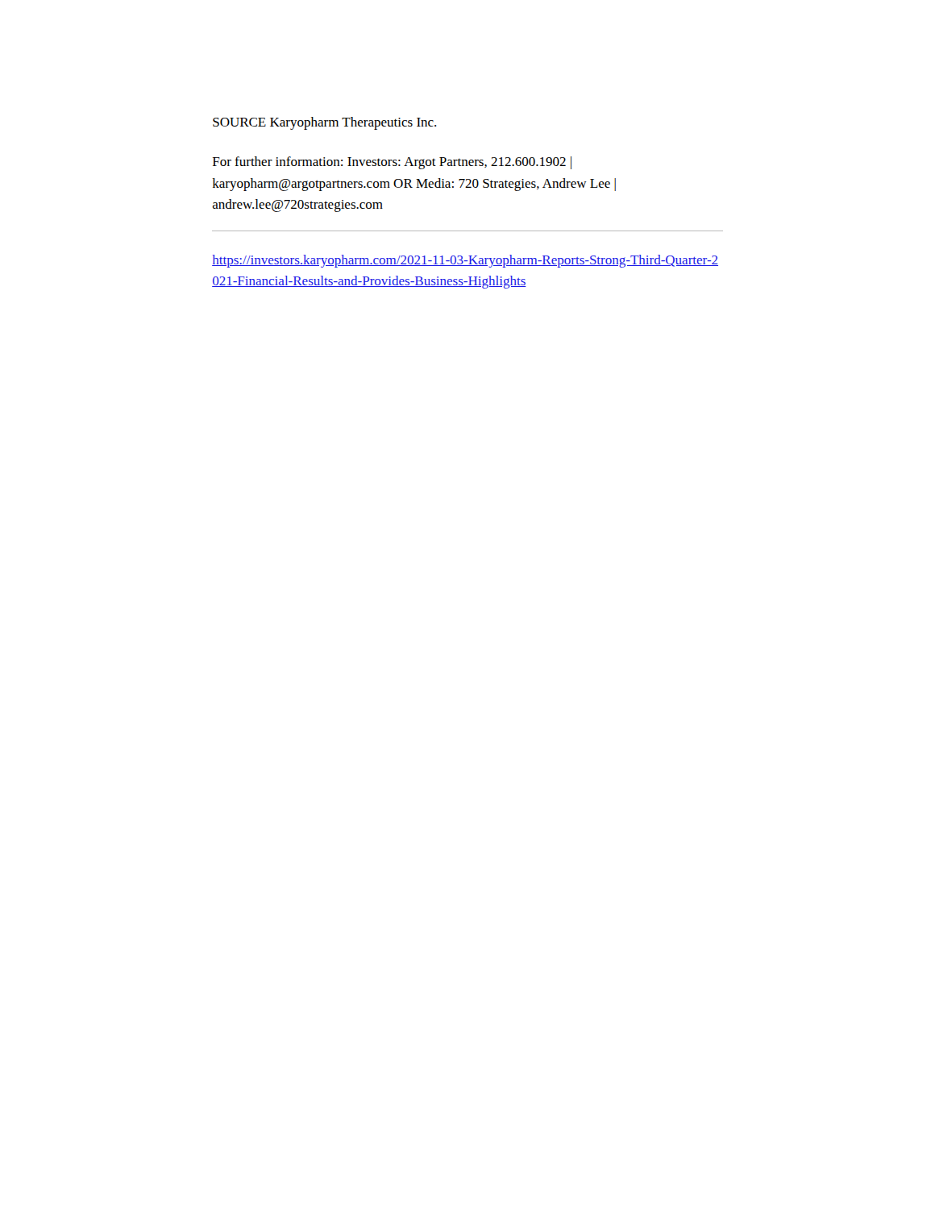SOURCE Karyopharm Therapeutics Inc.
For further information: Investors: Argot Partners, 212.600.1902 | karyopharm@argotpartners.com OR Media: 720 Strategies, Andrew Lee | andrew.lee@720strategies.com
https://investors.karyopharm.com/2021-11-03-Karyopharm-Reports-Strong-Third-Quarter-2021-Financial-Results-and-Provides-Business-Highlights